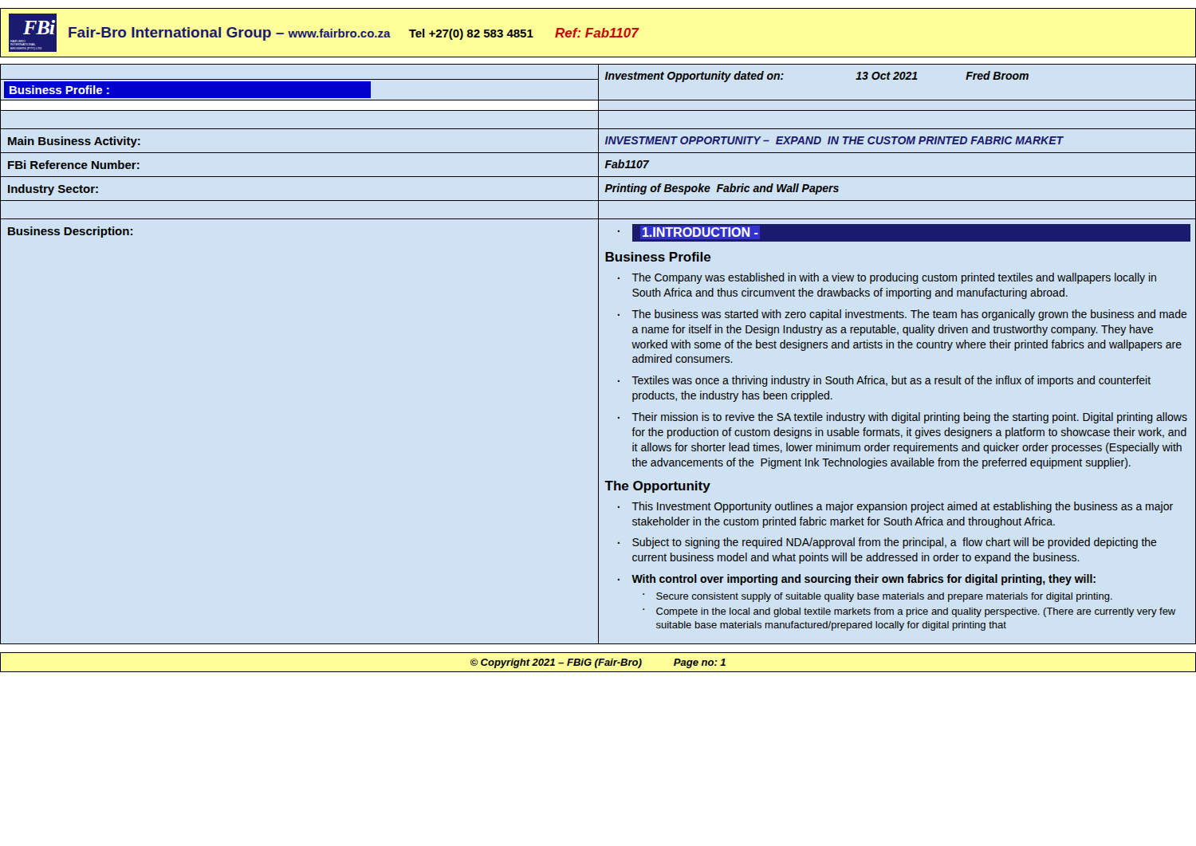FBi FAIR-BRO INTERNATIONAL BROKERS (PTY) LTD
Fair-Bro International Group – www.fairbro.co.za Tel +27(0) 82 583 4851 Ref: Fab1107
| | Investment Opportunity dated on: 13 Oct 2021 Fred Broom |
| Business Profile : |
| Main Business Activity: | INVESTMENT OPPORTUNITY – EXPAND IN THE CUSTOM PRINTED FABRIC MARKET |
| FBi Reference Number: | Fab1107 |
| Industry Sector: | Printing of Bespoke Fabric and Wall Papers |
| Business Description: | 1.INTRODUCTION - Business Profile The Company was established in with a view to producing custom printed textiles and wallpapers locally in South Africa and thus circumvent the drawbacks of importing and manufacturing abroad. The business was started with zero capital investments. The team has organically grown the business and made a name for itself in the Design Industry as a reputable, quality driven and trustworthy company. They have worked with some of the best designers and artists in the country where their printed fabrics and wallpapers are admired consumers. Textiles was once a thriving industry in South Africa, but as a result of the influx of imports and counterfeit products, the industry has been crippled. Their mission is to revive the SA textile industry with digital printing being the starting point. Digital printing allows for the production of custom designs in usable formats, it gives designers a platform to showcase their work, and it allows for shorter lead times, lower minimum order requirements and quicker order processes (Especially with the advancements of the Pigment Ink Technologies available from the preferred equipment supplier). The Opportunity This Investment Opportunity outlines a major expansion project aimed at establishing the business as a major stakeholder in the custom printed fabric market for South Africa and throughout Africa. Subject to signing the required NDA/approval from the principal, a flow chart will be provided depicting the current business model and what points will be addressed in order to expand the business. With control over importing and sourcing their own fabrics for digital printing, they will: Secure consistent supply of suitable quality base materials and prepare materials for digital printing. Compete in the local and global textile markets from a price and quality perspective. (There are currently very few suitable base materials manufactured/prepared locally for digital printing that |
© Copyright 2021 – FBiG (Fair-Bro)Page no: 1